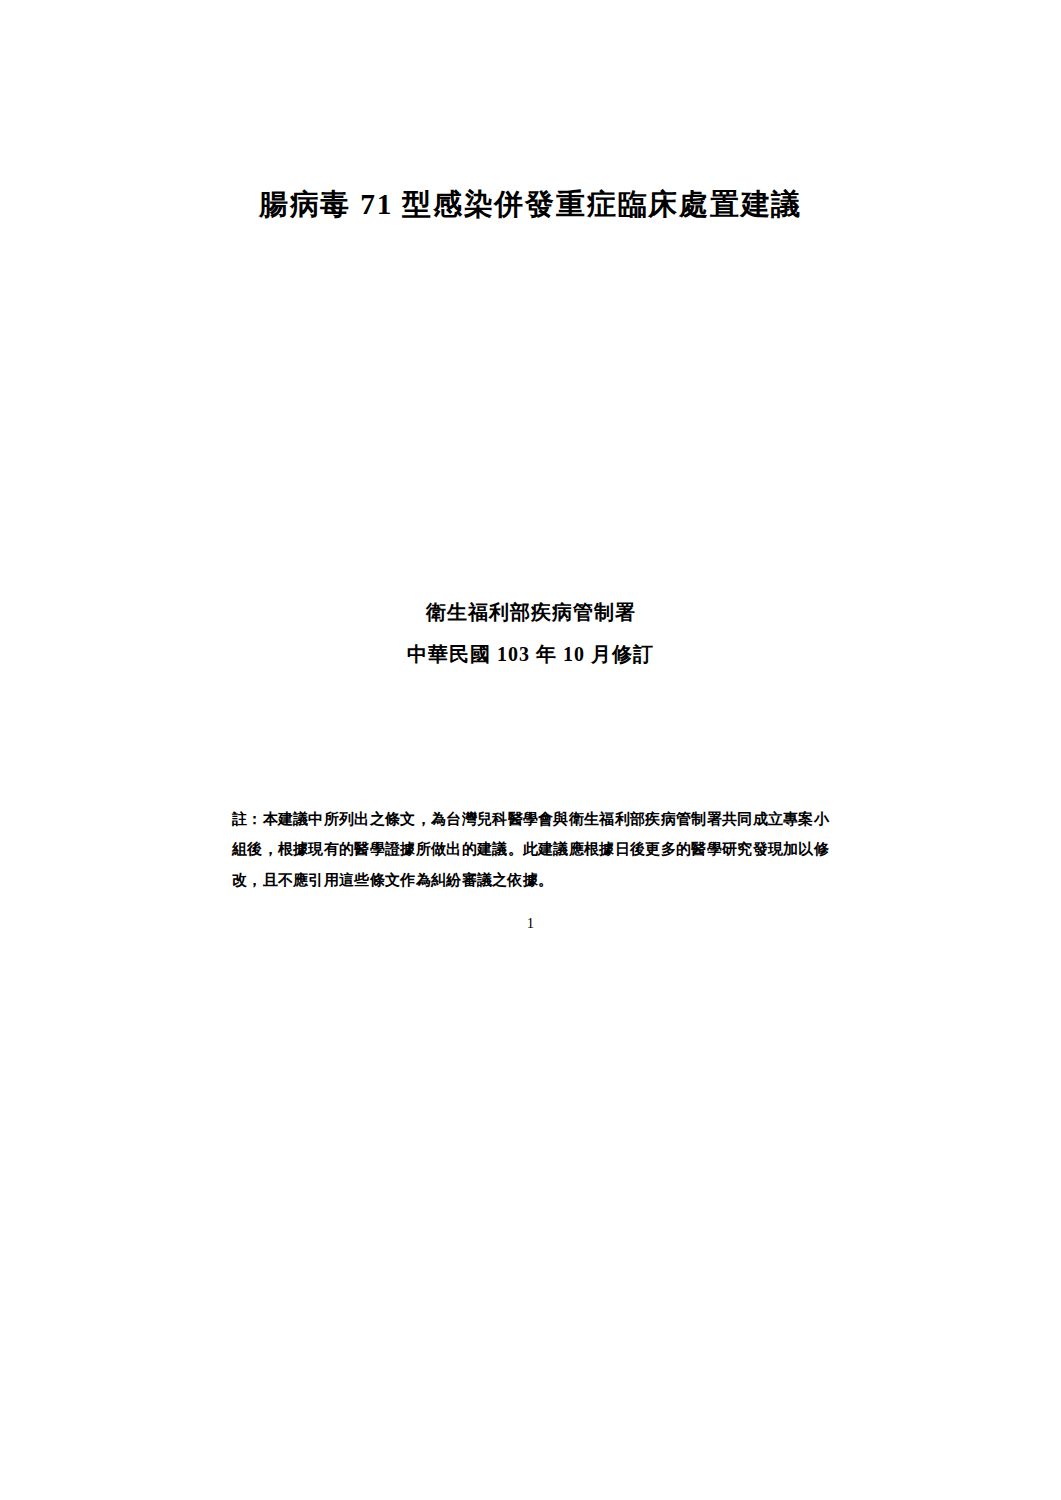腸病毒 71 型感染併發重症臨床處置建議
衛生福利部疾病管制署
中華民國 103 年 10 月修訂
註：本建議中所列出之條文，為台灣兒科醫學會與衛生福利部疾病管制署共同成立專案小組後，根據現有的醫學證據所做出的建議。此建議應根據日後更多的醫學研究發現加以修改，且不應引用這些條文作為糾紛審議之依據。
1